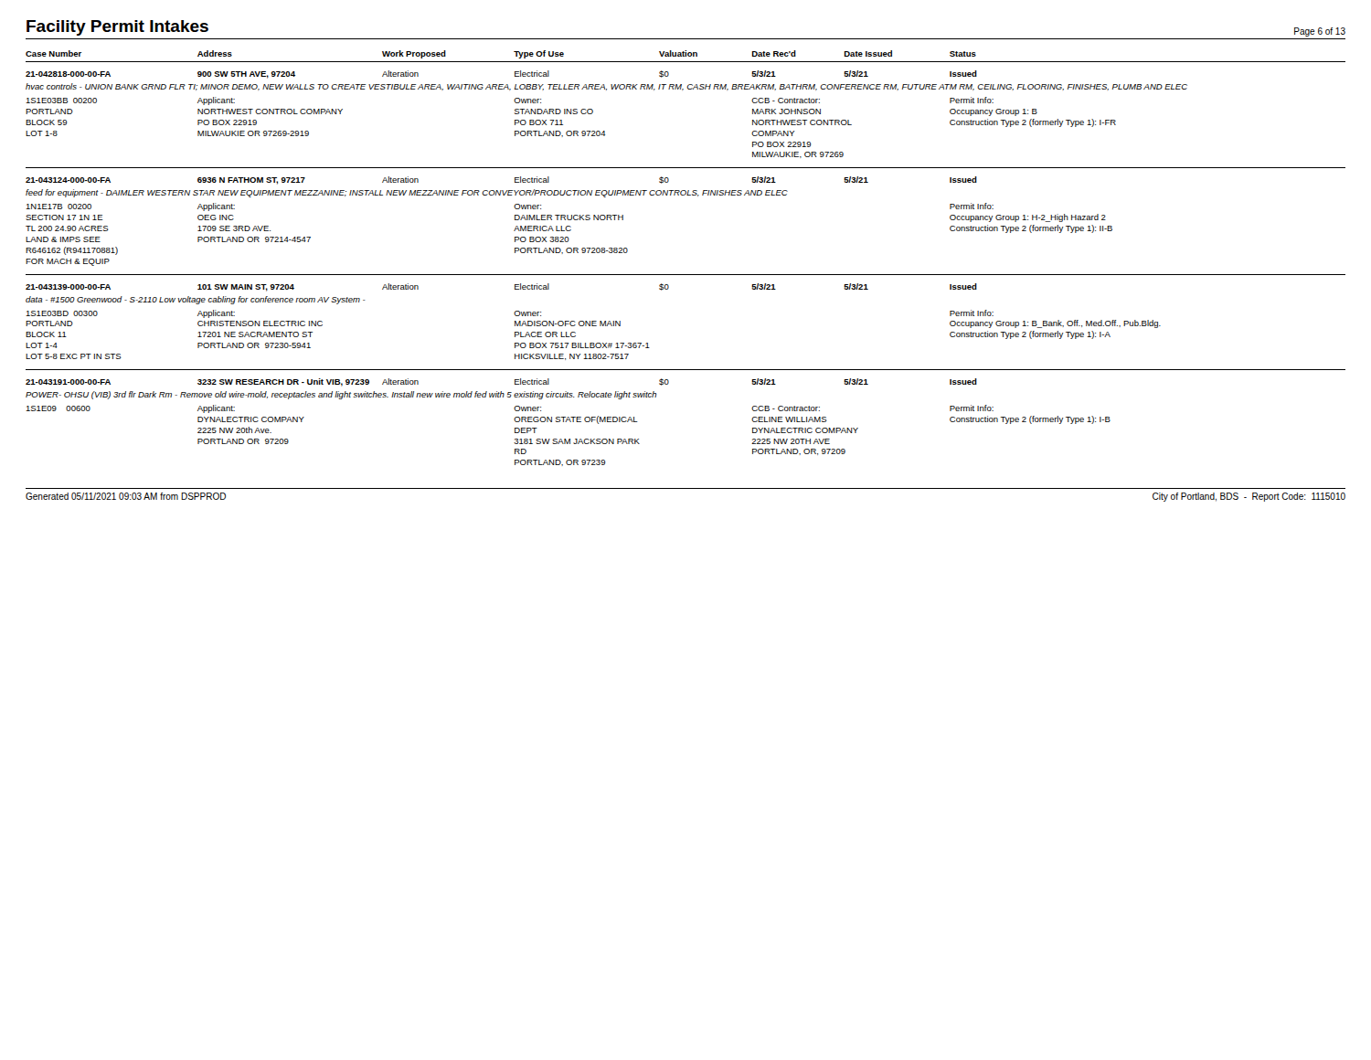Facility Permit Intakes
Page 6 of 13
| Case Number | Address | Work Proposed | Type Of Use | Valuation | Date Rec'd | Date Issued | Status |
| --- | --- | --- | --- | --- | --- | --- | --- |
| 21-042818-000-00-FA | 900 SW 5TH AVE, 97204 | Alteration | Electrical | $0 | 5/3/21 | 5/3/21 | Issued |
| hvac controls - UNION BANK GRND FLR TI; MINOR DEMO, NEW WALLS TO CREATE VESTIBULE AREA, WAITING AREA, LOBBY, TELLER AREA, WORK RM, IT RM, CASH RM, BREAKRM, BATHRM, CONFERENCE RM, FUTURE ATM RM, CEILING, FLOORING, FINISHES, PLUMB AND ELEC |
| 1S1E03BB 00200 PORTLAND BLOCK 59 LOT 1-8 | Applicant: NORTHWEST CONTROL COMPANY PO BOX 22919 MILWAUKIE OR 97269-2919 | Owner: STANDARD INS CO PO BOX 711 PORTLAND, OR 97204 | CCB - Contractor: MARK JOHNSON NORTHWEST CONTROL COMPANY PO BOX 22919 MILWAUKIE, OR 97269 | Permit Info: Occupancy Group 1: B Construction Type 2 (formerly Type 1): I-FR |
| 21-043124-000-00-FA | 6936 N FATHOM ST, 97217 | Alteration | Electrical | $0 | 5/3/21 | 5/3/21 | Issued |
| feed for equipment - DAIMLER WESTERN STAR NEW EQUIPMENT MEZZANINE; INSTALL NEW MEZZANINE FOR CONVEYOR/PRODUCTION EQUIPMENT CONTROLS, FINISHES AND ELEC |
| 1N1E17B 00200 SECTION 17 1N 1E TL 200 24.90 ACRES LAND & IMPS SEE R646162 (R941170881) FOR MACH & EQUIP | Applicant: OEG INC 1709 SE 3RD AVE. PORTLAND OR 97214-4547 | Owner: DAIMLER TRUCKS NORTH AMERICA LLC PO BOX 3820 PORTLAND, OR 97208-3820 | | Permit Info: Occupancy Group 1: H-2_High Hazard 2 Construction Type 2 (formerly Type 1): II-B |
| 21-043139-000-00-FA | 101 SW MAIN ST, 97204 | Alteration | Electrical | $0 | 5/3/21 | 5/3/21 | Issued |
| data - #1500 Greenwood - S-2110 Low voltage cabling for conference room AV System - |
| 1S1E03BD 00300 PORTLAND BLOCK 11 LOT 1-4 LOT 5-8 EXC PT IN STS | Applicant: CHRISTENSON ELECTRIC INC 17201 NE SACRAMENTO ST PORTLAND OR 97230-5941 | Owner: MADISON-OFC ONE MAIN PLACE OR LLC PO BOX 7517 BILLBOX# 17-367-1 HICKSVILLE, NY 11802-7517 | | Permit Info: Occupancy Group 1: B_Bank, Off., Med.Off., Pub.Bldg. Construction Type 2 (formerly Type 1): I-A |
| 21-043191-000-00-FA | 3232 SW RESEARCH DR - Unit VIB, 97239 | Alteration | Electrical | $0 | 5/3/21 | 5/3/21 | Issued |
| POWER- OHSU (VIB) 3rd flr Dark Rm - Remove old wire-mold, receptacles and light switches. Install new wire mold fed with 5 existing circuits. Relocate light switch |
| 1S1E09 00600 | Applicant: DYNALECTRIC COMPANY 2225 NW 20th Ave. PORTLAND OR 97209 | Owner: OREGON STATE OF(MEDICAL DEPT 3181 SW SAM JACKSON PARK RD PORTLAND, OR 97239 | CCB - Contractor: CELINE WILLIAMS DYNALECTRIC COMPANY 2225 NW 20TH AVE PORTLAND, OR, 97209 | Permit Info: Construction Type 2 (formerly Type 1): I-B |
Generated 05/11/2021 09:03 AM from DSPPROD
City of Portland, BDS - Report Code: 1115010